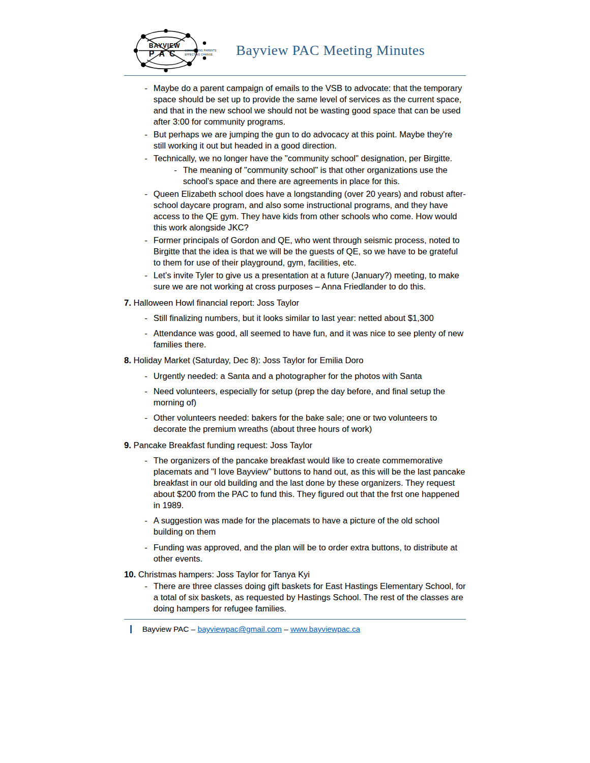BAYVIEW P A C CONNECTING PARENTS EFFECTING CHANGE.
Bayview PAC Meeting Minutes
Maybe do a parent campaign of emails to the VSB to advocate: that the temporary space should be set up to provide the same level of services as the current space, and that in the new school we should not be wasting good space that can be used after 3:00 for community programs.
But perhaps we are jumping the gun to do advocacy at this point. Maybe they're still working it out but headed in a good direction.
Technically, we no longer have the "community school" designation, per Birgitte.
The meaning of "community school" is that other organizations use the school's space and there are agreements in place for this.
Queen Elizabeth school does have a longstanding (over 20 years) and robust after-school daycare program, and also some instructional programs, and they have access to the QE gym. They have kids from other schools who come. How would this work alongside JKC?
Former principals of Gordon and QE, who went through seismic process, noted to Birgitte that the idea is that we will be the guests of QE, so we have to be grateful to them for use of their playground, gym, facilities, etc.
Let's invite Tyler to give us a presentation at a future (January?) meeting, to make sure we are not working at cross purposes – Anna Friedlander to do this.
7. Halloween Howl financial report: Joss Taylor
Still finalizing numbers, but it looks similar to last year: netted about $1,300
Attendance was good, all seemed to have fun, and it was nice to see plenty of new families there.
8. Holiday Market (Saturday, Dec 8): Joss Taylor for Emilia Doro
Urgently needed: a Santa and a photographer for the photos with Santa
Need volunteers, especially for setup (prep the day before, and final setup the morning of)
Other volunteers needed: bakers for the bake sale; one or two volunteers to decorate the premium wreaths (about three hours of work)
9. Pancake Breakfast funding request: Joss Taylor
The organizers of the pancake breakfast would like to create commemorative placemats and "I love Bayview" buttons to hand out, as this will be the last pancake breakfast in our old building and the last done by these organizers. They request about $200 from the PAC to fund this. They figured out that the frst one happened in 1989.
A suggestion was made for the placemats to have a picture of the old school building on them
Funding was approved, and the plan will be to order extra buttons, to distribute at other events.
10. Christmas hampers: Joss Taylor for Tanya Kyi
There are three classes doing gift baskets for East Hastings Elementary School, for a total of six baskets, as requested by Hastings School. The rest of the classes are doing hampers for refugee families.
Bayview PAC – bayviewpac@gmail.com – www.bayviewpac.ca